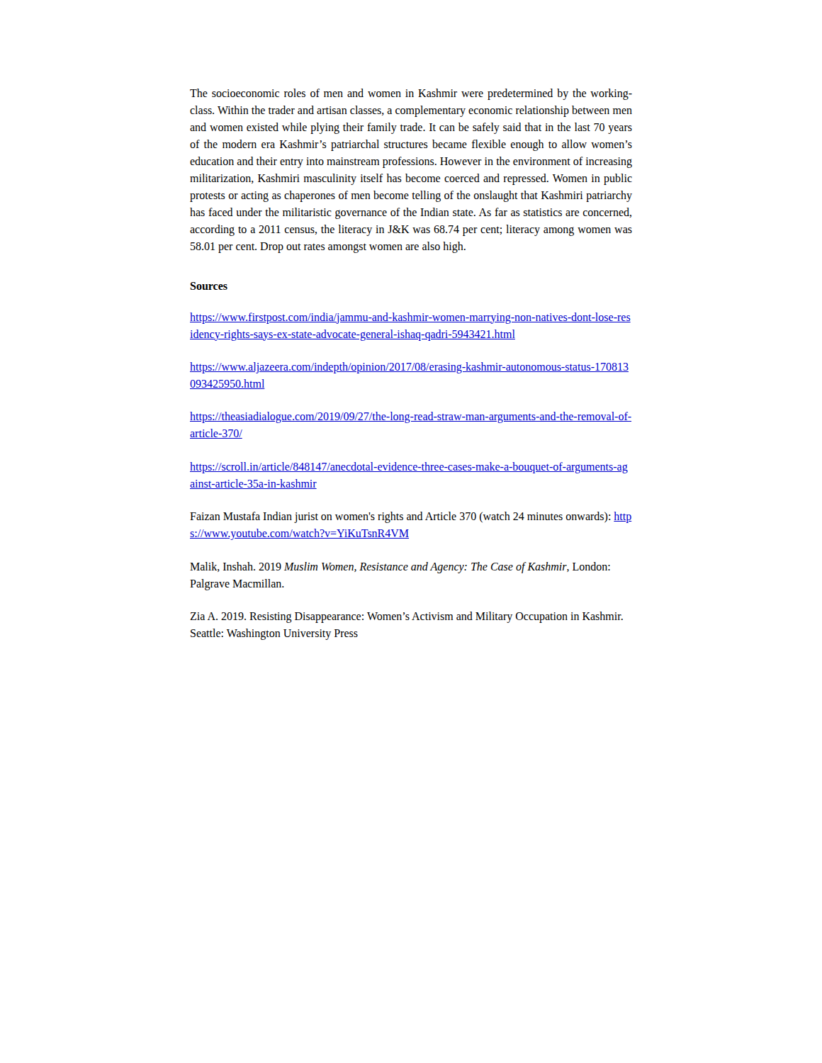The socioeconomic roles of men and women in Kashmir were predetermined by the working-class. Within the trader and artisan classes, a complementary economic relationship between men and women existed while plying their family trade. It can be safely said that in the last 70 years of the modern era Kashmir’s patriarchal structures became flexible enough to allow women’s education and their entry into mainstream professions. However in the environment of increasing militarization, Kashmiri masculinity itself has become coerced and repressed. Women in public protests or acting as chaperones of men become telling of the onslaught that Kashmiri patriarchy has faced under the militaristic governance of the Indian state. As far as statistics are concerned, according to a 2011 census, the literacy in J&K was 68.74 per cent; literacy among women was 58.01 per cent. Drop out rates amongst women are also high.
Sources
https://www.firstpost.com/india/jammu-and-kashmir-women-marrying-non-natives-dont-lose-residency-rights-says-ex-state-advocate-general-ishaq-qadri-5943421.html
https://www.aljazeera.com/indepth/opinion/2017/08/erasing-kashmir-autonomous-status-170813093425950.html
https://theasiadialogue.com/2019/09/27/the-long-read-straw-man-arguments-and-the-removal-of-article-370/
https://scroll.in/article/848147/anecdotal-evidence-three-cases-make-a-bouquet-of-arguments-against-article-35a-in-kashmir
Faizan Mustafa Indian jurist on women's rights and Article 370 (watch 24 minutes onwards): https://www.youtube.com/watch?v=YiKuTsnR4VM
Malik, Inshah. 2019 Muslim Women, Resistance and Agency: The Case of Kashmir, London: Palgrave Macmillan.
Zia A. 2019. Resisting Disappearance: Women’s Activism and Military Occupation in Kashmir. Seattle: Washington University Press